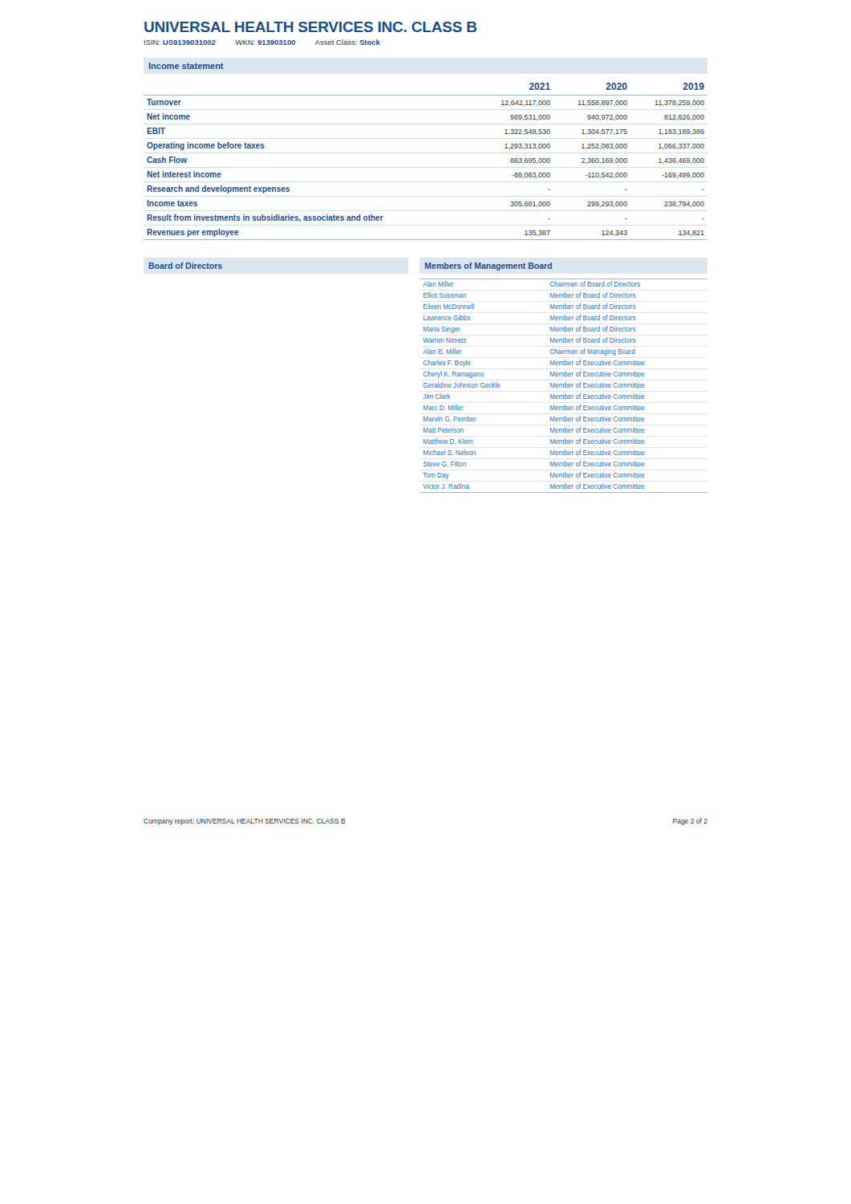UNIVERSAL HEALTH SERVICES INC. CLASS B
ISIN: US9139031002 WKN: 913903100 Asset Class: Stock
Income statement
| | 2021 | 2020 | 2019 |
| --- | --- | --- | --- |
| Turnover | 12,642,117,000 | 11,558,897,000 | 11,378,259,000 |
| Net income | 989,531,000 | 940,972,000 | 812,826,000 |
| EBIT | 1,322,548,530 | 1,304,577,175 | 1,183,189,386 |
| Operating income before taxes | 1,293,313,000 | 1,252,083,000 | 1,066,337,000 |
| Cash Flow | 883,695,000 | 2,360,169,000 | 1,438,469,000 |
| Net interest income | -88,083,000 | -110,542,000 | -169,499,000 |
| Research and development expenses | - | - | - |
| Income taxes | 305,681,000 | 299,293,000 | 238,794,000 |
| Result from investments in subsidiaries, associates and other | - | - | - |
| Revenues per employee | 135,387 | 124,343 | 134,821 |
Board of Directors
Members of Management Board
| Alan Miller | Chairman of Board of Directors |
| Elliot Sussman | Member of Board of Directors |
| Eileen McDonnell | Member of Board of Directors |
| Lawrence Gibbs | Member of Board of Directors |
| Maria Singer | Member of Board of Directors |
| Warren Nimetz | Member of Board of Directors |
| Alan B. Miller | Chairman of Managing Board |
| Charles F. Boyle | Member of Executive Committee |
| Cheryl K. Ramagano | Member of Executive Committee |
| Geraldine Johnson Geckle | Member of Executive Committee |
| Jim Clark | Member of Executive Committee |
| Marc D. Miller | Member of Executive Committee |
| Marvin G. Pember | Member of Executive Committee |
| Matt Peterson | Member of Executive Committee |
| Matthew D. Klein | Member of Executive Committee |
| Michael S. Nelson | Member of Executive Committee |
| Steve G. Filton | Member of Executive Committee |
| Tom Day | Member of Executive Committee |
| Victor J. Radina | Member of Executive Committee |
Company report: UNIVERSAL HEALTH SERVICES INC. CLASS B
Page 2 of 2